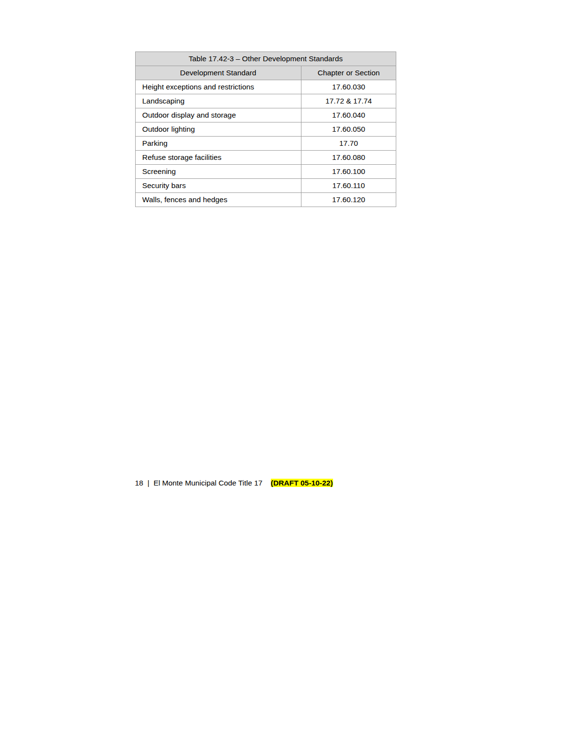Table 17.42-3 – Other Development Standards
| Development Standard | Chapter or Section |
| --- | --- |
| Height exceptions and restrictions | 17.60.030 |
| Landscaping | 17.72 & 17.74 |
| Outdoor display and storage | 17.60.040 |
| Outdoor lighting | 17.60.050 |
| Parking | 17.70 |
| Refuse storage facilities | 17.60.080 |
| Screening | 17.60.100 |
| Security bars | 17.60.110 |
| Walls, fences and hedges | 17.60.120 |
18 | El Monte Municipal Code Title 17 (DRAFT 05-10-22)